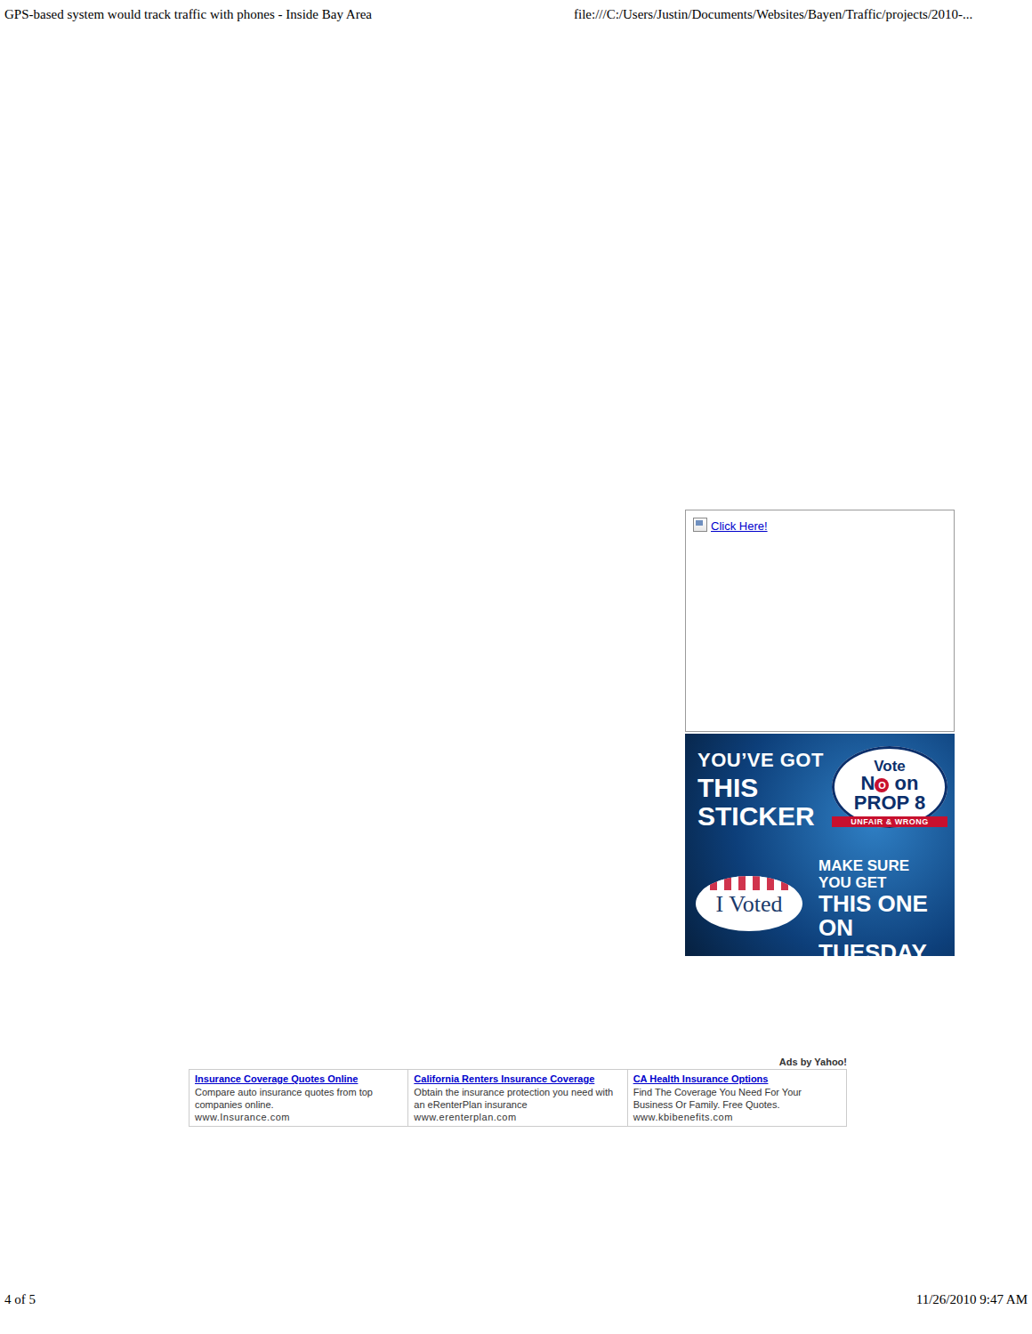GPS-based system would track traffic with phones - Inside Bay Area file:///C:/Users/Justin/Documents/Websites/Bayen/Traffic/projects/2010-...
Click Here!
You’ve got
This
Sticker
Vote
NO on PROP 8
UNFAIR & WRONG
I Voted
Make sure
you get
This one
on Tuesday
Ads by Yahoo!
| Insurance Coverage Quotes Online Compare auto insurance quotes from top companies online. www.Insurance.com | California Renters Insurance Coverage Obtain the insurance protection you need with an eRenterPlan insurance www.erenterplan.com | CA Health Insurance Options Find The Coverage You Need For Your Business Or Family. Free Quotes. www.kbibenefits.com |
4 of 5 11/26/2010 9:47 AM